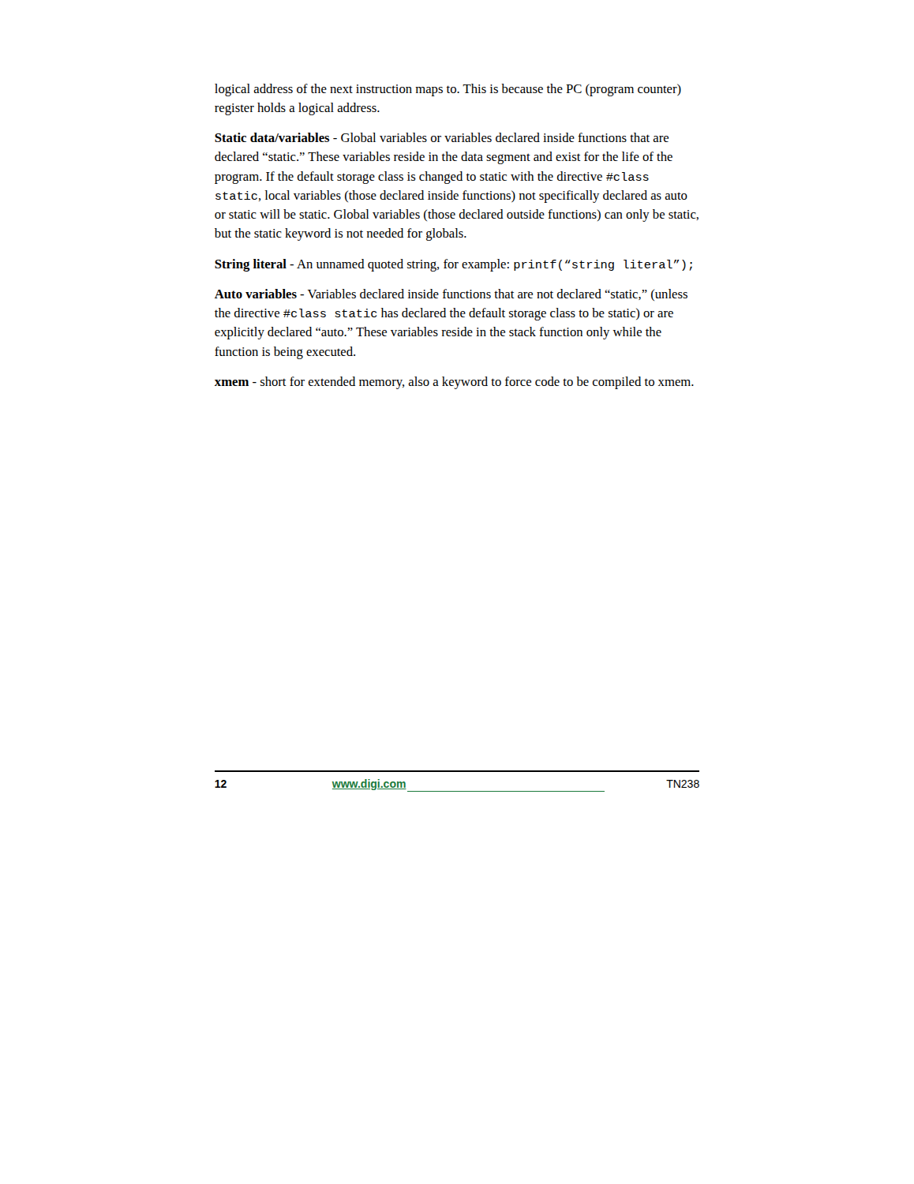logical address of the next instruction maps to. This is because the PC (program counter) register holds a logical address.
Static data/variables - Global variables or variables declared inside functions that are declared “static.” These variables reside in the data segment and exist for the life of the program. If the default storage class is changed to static with the directive #class static, local variables (those declared inside functions) not specifically declared as auto or static will be static. Global variables (those declared outside functions) can only be static, but the static keyword is not needed for globals.
String literal - An unnamed quoted string, for example: printf(“string literal”);
Auto variables - Variables declared inside functions that are not declared “static,” (unless the directive #class static has declared the default storage class to be static) or are explicitly declared “auto.” These variables reside in the stack function only while the function is being executed.
xmem - short for extended memory, also a keyword to force code to be compiled to xmem.
12
www.digi.com
TN238